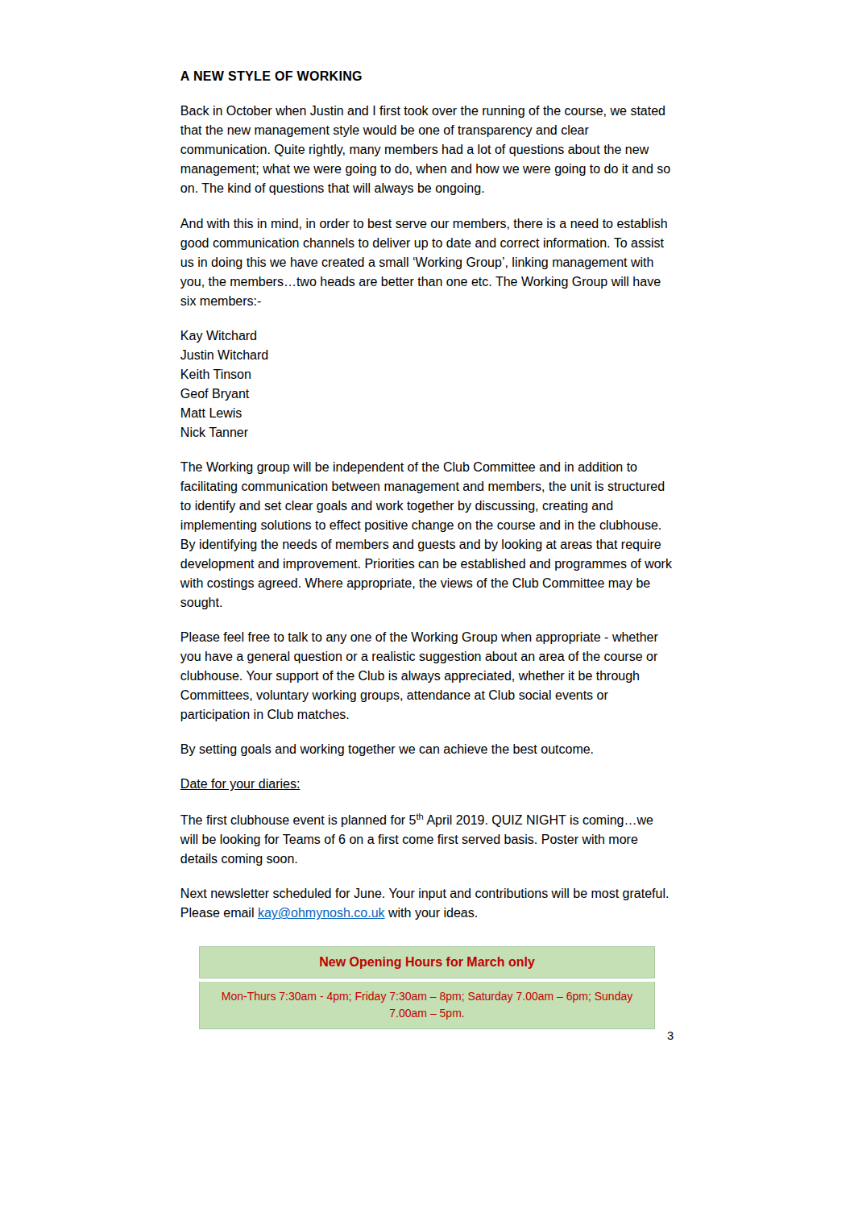A NEW STYLE OF WORKING
Back in October when Justin and I first took over the running of the course, we stated that the new management style would be one of transparency and clear communication. Quite rightly, many members had a lot of questions about the new management; what we were going to do, when and how we were going to do it and so on. The kind of questions that will always be ongoing.
And with this in mind, in order to best serve our members, there is a need to establish good communication channels to deliver up to date and correct information. To assist us in doing this we have created a small ‘Working Group’, linking management with you, the members…two heads are better than one etc. The Working Group will have six members:-
Kay Witchard Justin Witchard Keith Tinson Geof Bryant Matt Lewis Nick Tanner
The Working group will be independent of the Club Committee and in addition to facilitating communication between management and members, the unit is structured to identify and set clear goals and work together by discussing, creating and implementing solutions to effect positive change on the course and in the clubhouse. By identifying the needs of members and guests and by looking at areas that require development and improvement. Priorities can be established and programmes of work with costings agreed. Where appropriate, the views of the Club Committee may be sought.
Please feel free to talk to any one of the Working Group when appropriate - whether you have a general question or a realistic suggestion about an area of the course or clubhouse. Your support of the Club is always appreciated, whether it be through Committees, voluntary working groups, attendance at Club social events or participation in Club matches.
By setting goals and working together we can achieve the best outcome.
Date for your diaries:
The first clubhouse event is planned for 5th April 2019. QUIZ NIGHT is coming…we will be looking for Teams of 6 on a first come first served basis. Poster with more details coming soon.
Next newsletter scheduled for June. Your input and contributions will be most grateful. Please email kay@ohmynosh.co.uk with your ideas.
New Opening Hours for March only
Mon-Thurs 7:30am - 4pm; Friday 7:30am – 8pm; Saturday 7.00am – 6pm; Sunday 7.00am – 5pm.
3